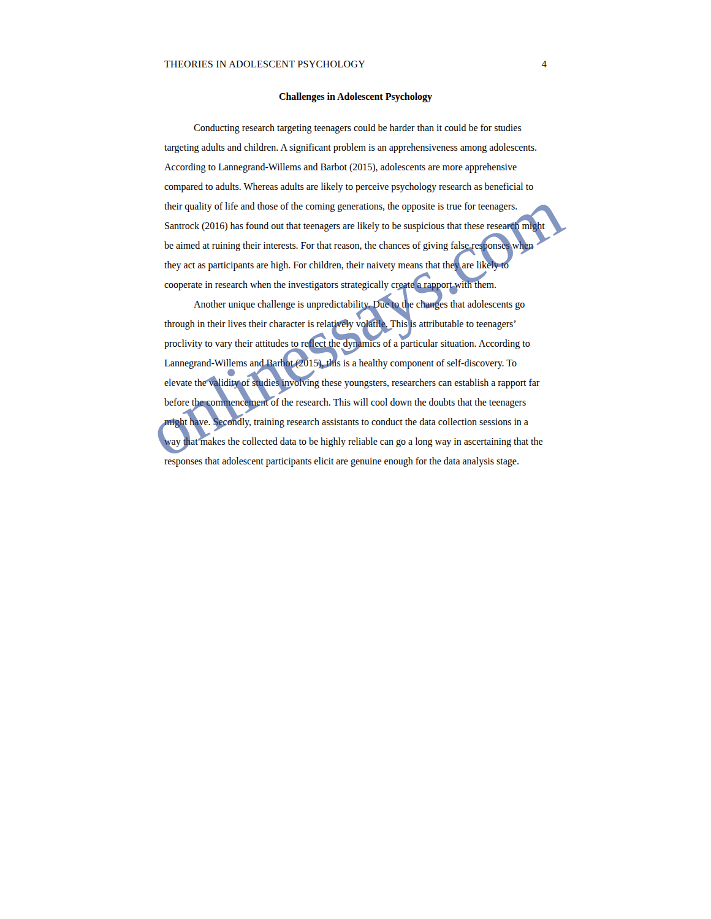Theories in Adolescent Psychology 4
Challenges in Adolescent Psychology
Conducting research targeting teenagers could be harder than it could be for studies targeting adults and children. A significant problem is an apprehensiveness among adolescents. According to Lannegrand‑Willems and Barbot (2015), adolescents are more apprehensive compared to adults. Whereas adults are likely to perceive psychology research as beneficial to their quality of life and those of the coming generations, the opposite is true for teenagers. Santrock (2016) has found out that teenagers are likely to be suspicious that these research might be aimed at ruining their interests. For that reason, the chances of giving false responses when they act as participants are high. For children, their naivety means that they are likely to cooperate in research when the investigators strategically create a rapport with them.
Another unique challenge is unpredictability. Due to the changes that adolescents go through in their lives their character is relatively volatile. This is attributable to teenagers’ proclivity to vary their attitudes to reflect the dynamics of a particular situation. According to Lannegrand‑Willems and Barbot (2015), this is a healthy component of self-discovery. To elevate the validity of studies involving these youngsters, researchers can establish a rapport far before the commencement of the research. This will cool down the doubts that the teenagers might have. Secondly, training research assistants to conduct the data collection sessions in a way that makes the collected data to be highly reliable can go a long way in ascertaining that the responses that adolescent participants elicit are genuine enough for the data analysis stage.
onlinessays.com